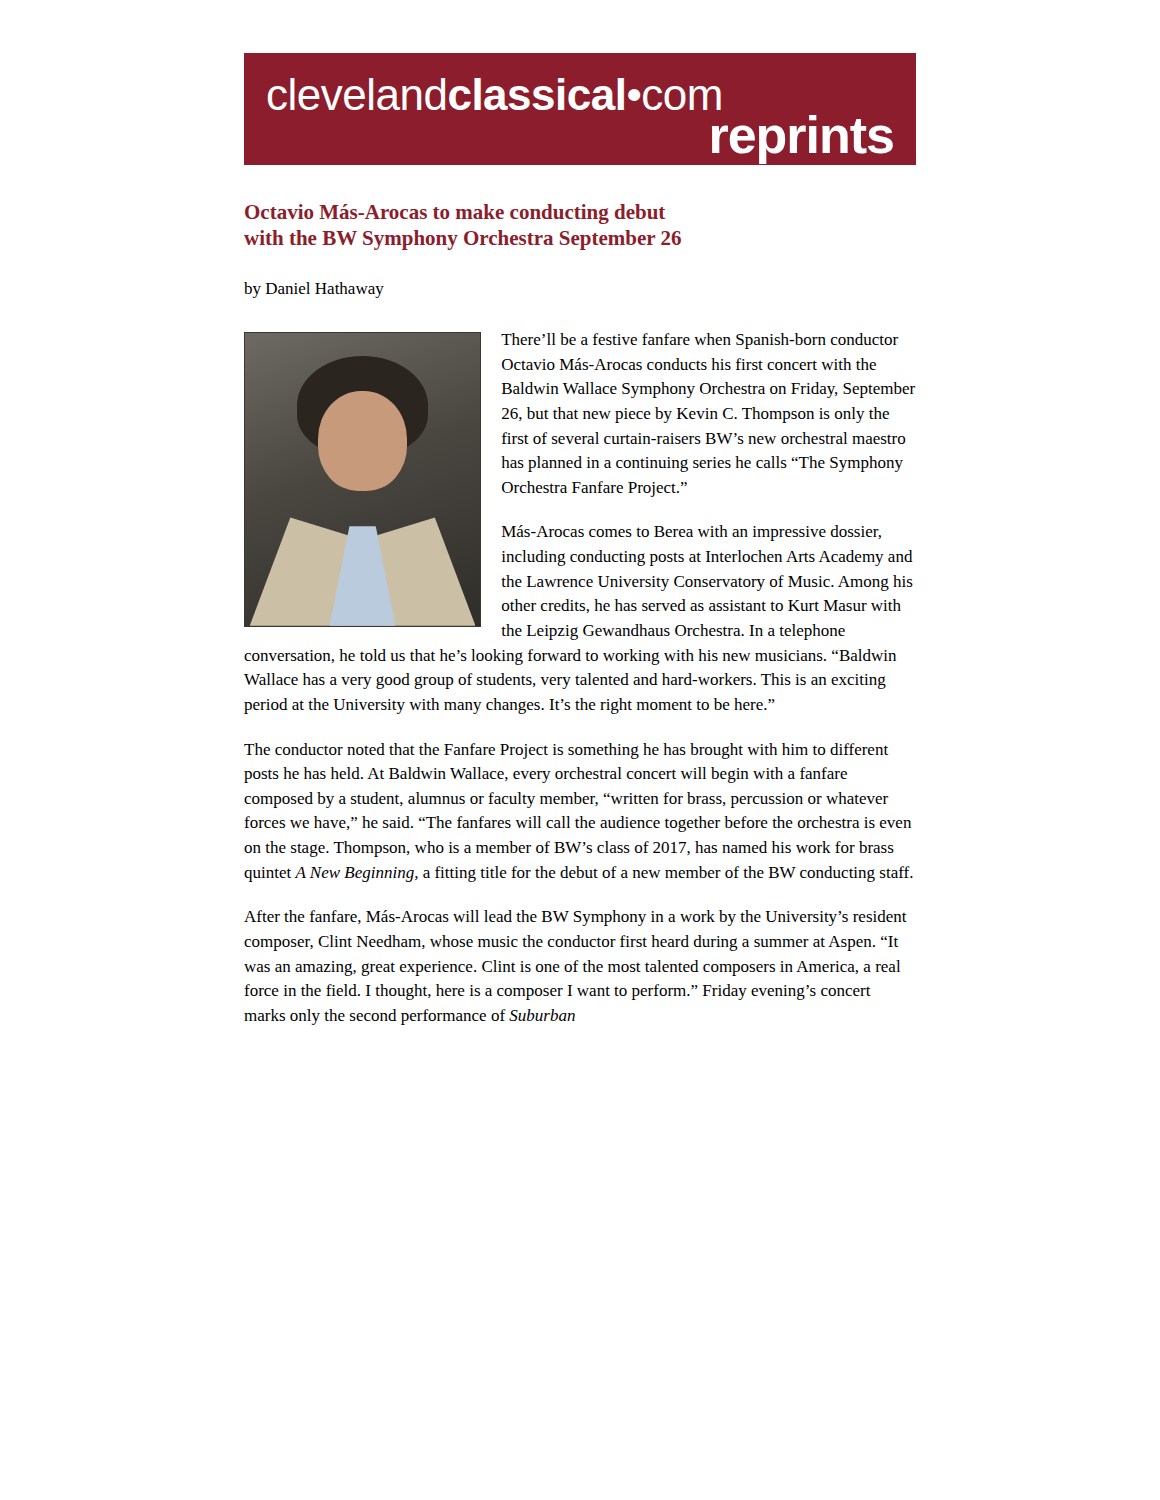cleveland classical•com
reprints
Octavio Más-Arocas to make conducting debut
with the BW Symphony Orchestra September 26
by Daniel Hathaway
There’ll be a festive fanfare when Spanish-born conductor Octavio Más-Arocas conducts his first concert with the Baldwin Wallace Symphony Orchestra on Friday, September 26, but that new piece by Kevin C. Thompson is only the first of several curtain-raisers BW’s new orchestral maestro has planned in a continuing series he calls “The Symphony Orchestra Fanfare Project.”
Más-Arocas comes to Berea with an impressive dossier, including conducting posts at Interlochen Arts Academy and the Lawrence University Conservatory of Music. Among his other credits, he has served as assistant to Kurt Masur with the Leipzig Gewandhaus Orchestra. In a telephone conversation, he told us that he’s looking forward to working with his new musicians. “Baldwin Wallace has a very good group of students, very talented and hard-workers. This is an exciting period at the University with many changes. It’s the right moment to be here.”
The conductor noted that the Fanfare Project is something he has brought with him to different posts he has held. At Baldwin Wallace, every orchestral concert will begin with a fanfare composed by a student, alumnus or faculty member, “written for brass, percussion or whatever forces we have,” he said. “The fanfares will call the audience together before the orchestra is even on the stage. Thompson, who is a member of BW’s class of 2017, has named his work for brass quintet A New Beginning, a fitting title for the debut of a new member of the BW conducting staff.
After the fanfare, Más-Arocas will lead the BW Symphony in a work by the University’s resident composer, Clint Needham, whose music the conductor first heard during a summer at Aspen. “It was an amazing, great experience. Clint is one of the most talented composers in America, a real force in the field. I thought, here is a composer I want to perform.” Friday evening’s concert marks only the second performance of Suburban